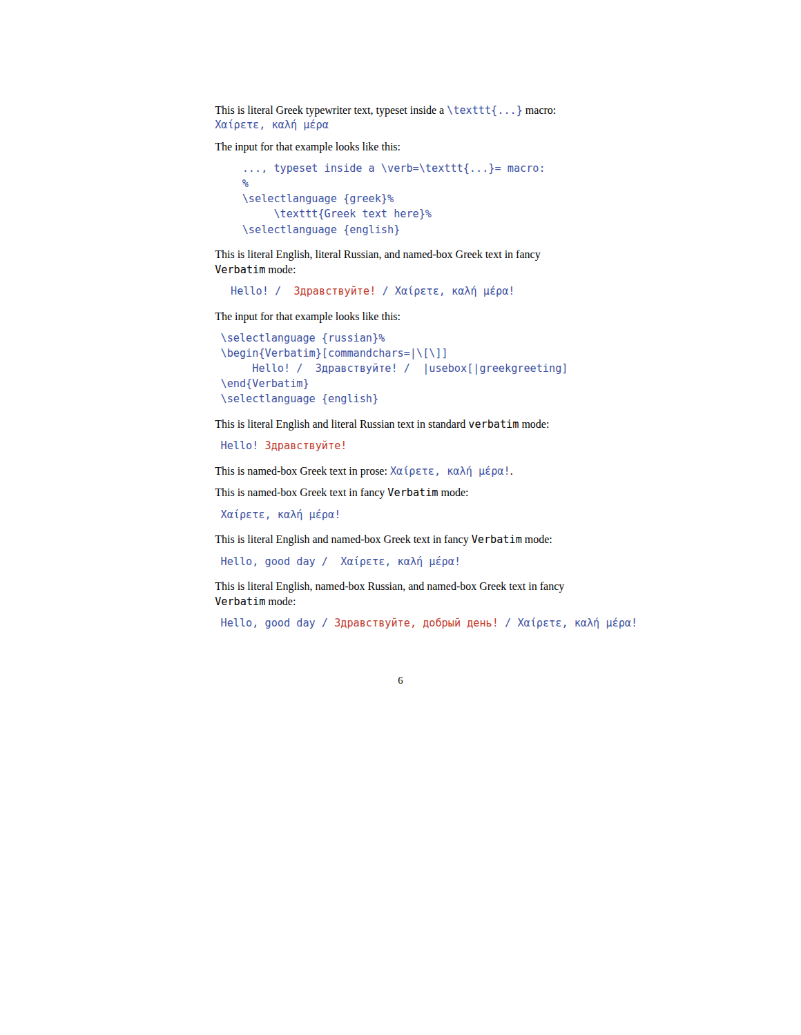This is literal Greek typewriter text, typeset inside a \texttt{...} macro: Χαίρετε, καλή μέρα
The input for that example looks like this:
..., typeset inside a \verb=\texttt{...}= macro:
%
\selectlanguage {greek}%
     \texttt{Greek text here}%
\selectlanguage {english}
This is literal English, literal Russian, and named-box Greek text in fancy Verbatim mode:
Hello! /  Здравствуйте! / Χαίρετε, καλή μέρα!
The input for that example looks like this:
\selectlanguage {russian}%
\begin{Verbatim}[commandchars=|\[\]]
     Hello! /  Здравствуйте! /  |usebox[|greekgreeting]
\end{Verbatim}
\selectlanguage {english}
This is literal English and literal Russian text in standard verbatim mode:
Hello! Здравствуйте!
This is named-box Greek text in prose: Χαίρετε, καλή μέρα!.
This is named-box Greek text in fancy Verbatim mode:
Χαίρετε, καλή μέρα!
This is literal English and named-box Greek text in fancy Verbatim mode:
Hello, good day /  Χαίρετε, καλή μέρα!
This is literal English, named-box Russian, and named-box Greek text in fancy Verbatim mode:
Hello, good day / Здравствуйте, добрый день! / Χαίρετε, καλή μέρα!
6